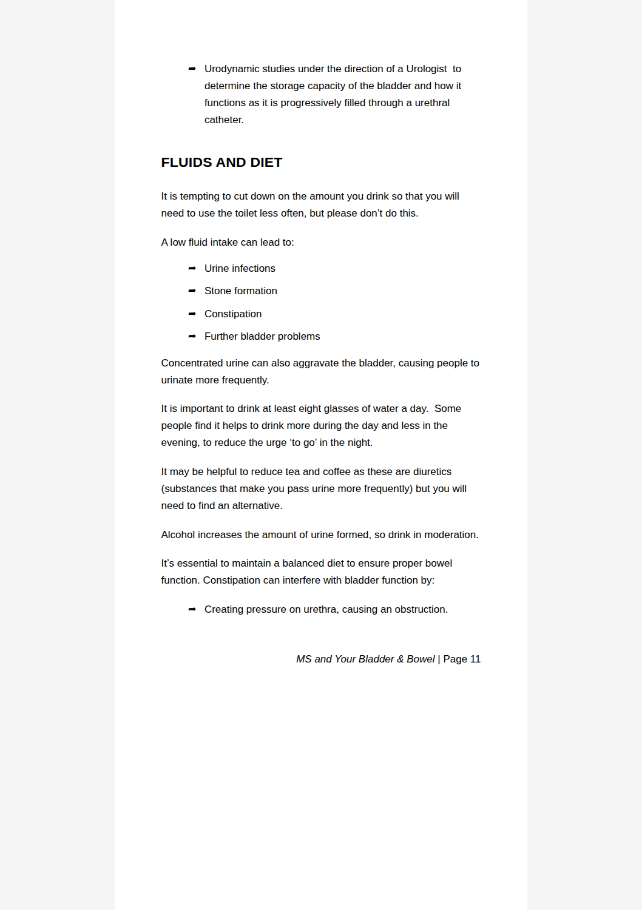Urodynamic studies under the direction of a Urologist to determine the storage capacity of the bladder and how it functions as it is progressively filled through a urethral catheter.
Fluids and Diet
It is tempting to cut down on the amount you drink so that you will need to use the toilet less often, but please don’t do this.
A low fluid intake can lead to:
Urine infections
Stone formation
Constipation
Further bladder problems
Concentrated urine can also aggravate the bladder, causing people to urinate more frequently.
It is important to drink at least eight glasses of water a day. Some people find it helps to drink more during the day and less in the evening, to reduce the urge ‘to go’ in the night.
It may be helpful to reduce tea and coffee as these are diuretics (substances that make you pass urine more frequently) but you will need to find an alternative.
Alcohol increases the amount of urine formed, so drink in moderation.
It’s essential to maintain a balanced diet to ensure proper bowel function. Constipation can interfere with bladder function by:
Creating pressure on urethra, causing an obstruction.
MS and Your Bladder & Bowel | Page 11